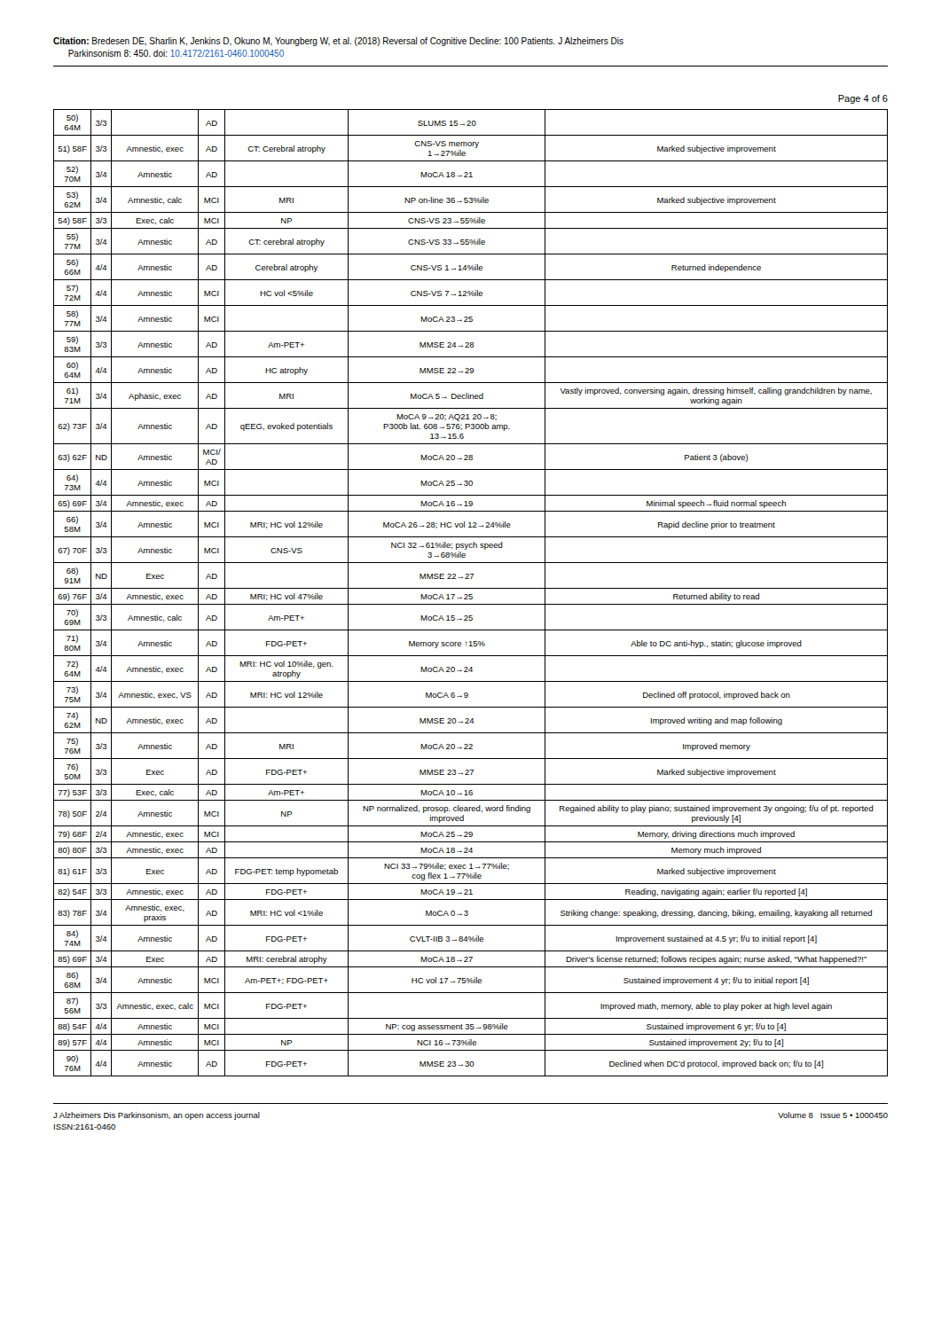Citation: Bredesen DE, Sharlin K, Jenkins D, Okuno M, Youngberg W, et al. (2018) Reversal of Cognitive Decline: 100 Patients. J Alzheimers Dis
Parkinsonism 8: 450. doi: 10.4172/2161-0460.1000450
Page 4 of 6
| 50) 64M | 3/3 | | AD | | SLUMS 15 → 20 | |
| 51) 58F | 3/3 | Amnestic, exec | AD | CT: Cerebral atrophy | CNS-VS memory 1 → 27%ile | Marked subjective improvement |
| 52) 70M | 3/4 | Amnestic | AD | | MoCA 18 → 21 | |
| 53) 62M | 3/4 | Amnestic, calc | MCI | MRI | NP on-line 36 → 53%ile | Marked subjective improvement |
| 54) 58F | 3/3 | Exec, calc | MCI | NP | CNS-VS 23 → 55%ile | |
| 55) 77M | 3/4 | Amnestic | AD | CT: cerebral atrophy | CNS-VS 33 → 55%ile | |
| 56) 66M | 4/4 | Amnestic | AD | Cerebral atrophy | CNS-VS 1 → 14%ile | Returned independence |
| 57) 72M | 4/4 | Amnestic | MCI | HC vol <5%ile | CNS-VS 7 → 12%ile | |
| 58) 77M | 3/4 | Amnestic | MCI | | MoCA 23 → 25 | |
| 59) 83M | 3/3 | Amnestic | AD | Am-PET+ | MMSE 24 → 28 | |
| 60) 64M | 4/4 | Amnestic | AD | HC atrophy | MMSE 22 → 29 | |
| 61) 71M | 3/4 | Aphasic, exec | AD | MRI | MoCA 5 → Declined | Vastly improved, conversing again, dressing himself, calling grandchildren by name, working again |
| 62) 73F | 3/4 | Amnestic | AD | qEEG, evoked potentials | MoCA 9 → 20; AQ21 20 → 8; P300b lat. 608 → 576; P300b amp. 13 → 15.6 | |
| 63) 62F | ND | Amnestic | MCI/ AD | | MoCA 20 → 28 | Patient 3 (above) |
| 64) 73M | 4/4 | Amnestic | MCI | | MoCA 25 → 30 | |
| 65) 69F | 3/4 | Amnestic, exec | AD | | MoCA 16 → 19 | Minimal speech → fluid normal speech |
| 66) 58M | 3/4 | Amnestic | MCI | MRI; HC vol 12%ile | MoCA 26 → 28; HC vol 12 → 24%ile | Rapid decline prior to treatment |
| 67) 70F | 3/3 | Amnestic | MCI | CNS-VS | NCI 32 → 61%ile; psych speed 3 → 68%ile | |
| 68) 91M | ND | Exec | AD | | MMSE 22 → 27 | |
| 69) 76F | 3/4 | Amnestic, exec | AD | MRI; HC vol 47%ile | MoCA 17 → 25 | Returned ability to read |
| 70) 69M | 3/3 | Amnestic, calc | AD | Am-PET+ | MoCA 15 → 25 | |
| 71) 80M | 3/4 | Amnestic | AD | FDG-PET+ | Memory score ↑ 15% | Able to DC anti-hyp., statin; glucose improved |
| 72) 64M | 4/4 | Amnestic, exec | AD | MRI: HC vol 10%ile, gen. atrophy | MoCA 20 → 24 | |
| 73) 75M | 3/4 | Amnestic, exec, VS | AD | MRI: HC vol 12%ile | MoCA 6 → 9 | Declined off protocol, improved back on |
| 74) 62M | ND | Amnestic, exec | AD | | MMSE 20 → 24 | Improved writing and map following |
| 75) 76M | 3/3 | Amnestic | AD | MRI | MoCA 20 → 22 | Improved memory |
| 76) 50M | 3/3 | Exec | AD | FDG-PET+ | MMSE 23 → 27 | Marked subjective improvement |
| 77) 53F | 3/3 | Exec, calc | AD | Am-PET+ | MoCA 10 → 16 | |
| 78) 50F | 2/4 | Amnestic | MCI | NP | NP normalized, prosop. cleared, word finding improved | Regained ability to play piano; sustained improvement 3y ongoing; f/u of pt. reported previously [4] |
| 79) 68F | 2/4 | Amnestic, exec | MCI | | MoCA 25 → 29 | Memory, driving directions much improved |
| 80) 80F | 3/3 | Amnestic, exec | AD | | MoCA 18 → 24 | Memory much improved |
| 81) 61F | 3/3 | Exec | AD | FDG-PET: temp hypometab | NCI 33 → 79%ile; exec 1 → 77%ile; cog flex 1 → 77%ile | Marked subjective improvement |
| 82) 54F | 3/3 | Amnestic, exec | AD | FDG-PET+ | MoCA 19 → 21 | Reading, navigating again; earlier f/u reported [4] |
| 83) 78F | 3/4 | Amnestic, exec, praxis | AD | MRI: HC vol <1%ile | MoCA 0 → 3 | Striking change: speaking, dressing, dancing, biking, emailing, kayaking all returned |
| 84) 74M | 3/4 | Amnestic | AD | FDG-PET+ | CVLT-IIB 3 → 84%ile | Improvement sustained at 4.5 yr; f/u to initial report [4] |
| 85) 69F | 3/4 | Exec | AD | MRI: cerebral atrophy | MoCA 18 → 27 | Driver's license returned; follows recipes again; nurse asked, “What happened?!” |
| 86) 68M | 3/4 | Amnestic | MCI | Am-PET+; FDG-PET+ | HC vol 17 → 75%ile | Sustained improvement 4 yr; f/u to initial report [4] |
| 87) 56M | 3/3 | Amnestic, exec, calc | MCI | FDG-PET+ | | Improved math, memory, able to play poker at high level again |
| 88) 54F | 4/4 | Amnestic | MCI | | NP: cog assessment 35 → 98%ile | Sustained improvement 6 yr; f/u to [4] |
| 89) 57F | 4/4 | Amnestic | MCI | NP | NCI 16 → 73%ile | Sustained improvement 2y; f/u to [4] |
| 90) 76M | 4/4 | Amnestic | AD | FDG-PET+ | MMSE 23 → 30 | Declined when DC'd protocol, improved back on; f/u to [4] |
J Alzheimers Dis Parkinsonism, an open access journal
ISSN:2161-0460
Volume 8 Issue 5 • 1000450